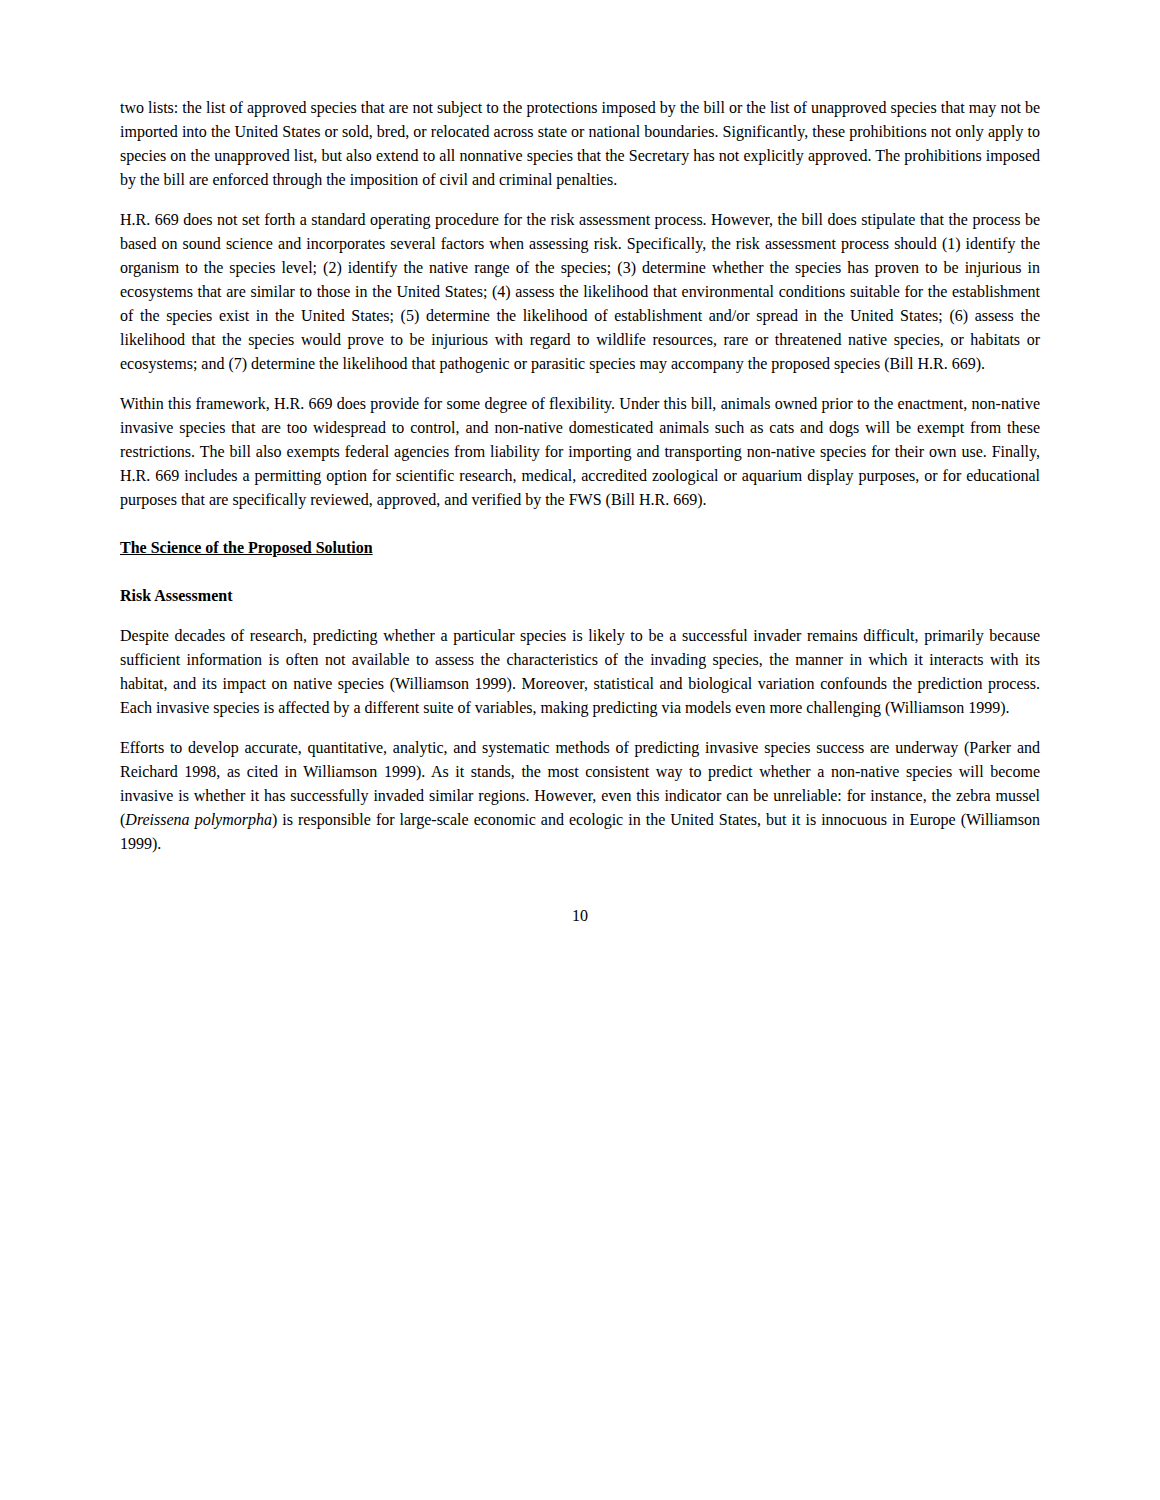two lists: the list of approved species that are not subject to the protections imposed by the bill or the list of unapproved species that may not be imported into the United States or sold, bred, or relocated across state or national boundaries. Significantly, these prohibitions not only apply to species on the unapproved list, but also extend to all nonnative species that the Secretary has not explicitly approved. The prohibitions imposed by the bill are enforced through the imposition of civil and criminal penalties.
H.R. 669 does not set forth a standard operating procedure for the risk assessment process. However, the bill does stipulate that the process be based on sound science and incorporates several factors when assessing risk. Specifically, the risk assessment process should (1) identify the organism to the species level; (2) identify the native range of the species; (3) determine whether the species has proven to be injurious in ecosystems that are similar to those in the United States; (4) assess the likelihood that environmental conditions suitable for the establishment of the species exist in the United States; (5) determine the likelihood of establishment and/or spread in the United States; (6) assess the likelihood that the species would prove to be injurious with regard to wildlife resources, rare or threatened native species, or habitats or ecosystems; and (7) determine the likelihood that pathogenic or parasitic species may accompany the proposed species (Bill H.R. 669).
Within this framework, H.R. 669 does provide for some degree of flexibility. Under this bill, animals owned prior to the enactment, non-native invasive species that are too widespread to control, and non-native domesticated animals such as cats and dogs will be exempt from these restrictions. The bill also exempts federal agencies from liability for importing and transporting non-native species for their own use. Finally, H.R. 669 includes a permitting option for scientific research, medical, accredited zoological or aquarium display purposes, or for educational purposes that are specifically reviewed, approved, and verified by the FWS (Bill H.R. 669).
The Science of the Proposed Solution
Risk Assessment
Despite decades of research, predicting whether a particular species is likely to be a successful invader remains difficult, primarily because sufficient information is often not available to assess the characteristics of the invading species, the manner in which it interacts with its habitat, and its impact on native species (Williamson 1999). Moreover, statistical and biological variation confounds the prediction process. Each invasive species is affected by a different suite of variables, making predicting via models even more challenging (Williamson 1999).
Efforts to develop accurate, quantitative, analytic, and systematic methods of predicting invasive species success are underway (Parker and Reichard 1998, as cited in Williamson 1999). As it stands, the most consistent way to predict whether a non-native species will become invasive is whether it has successfully invaded similar regions. However, even this indicator can be unreliable: for instance, the zebra mussel (Dreissena polymorpha) is responsible for large-scale economic and ecologic in the United States, but it is innocuous in Europe (Williamson 1999).
10